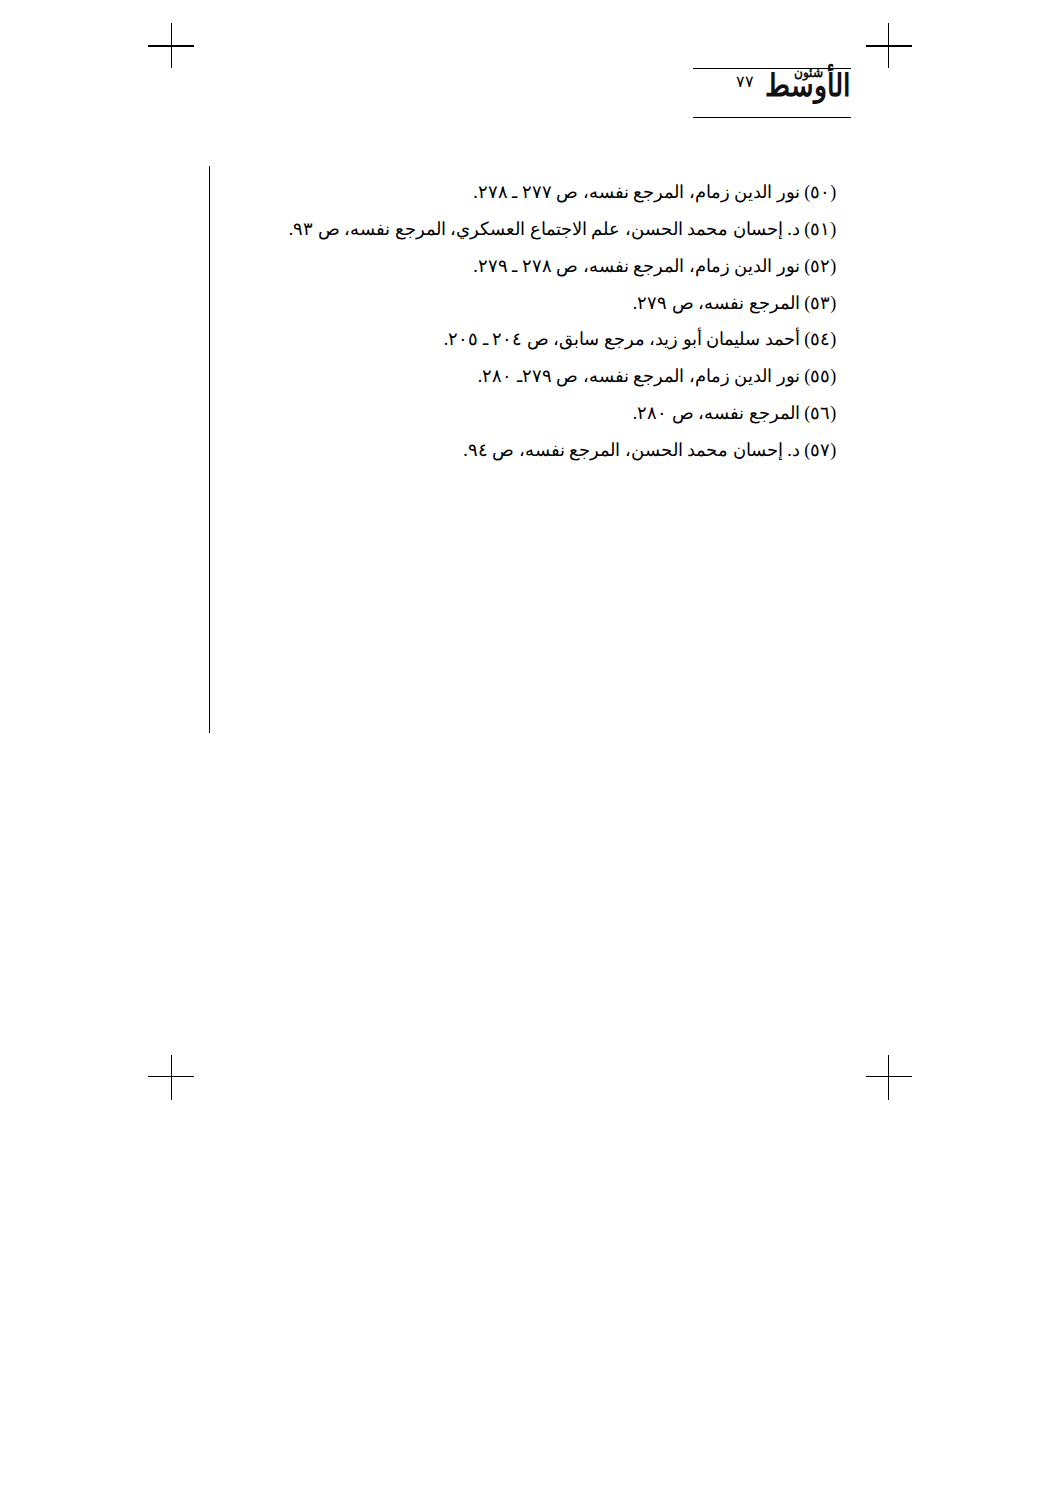شئونالأوسط
٧٧
(٥٠) نور الدين زمام، المرجع نفسه، ص ٢٧٧ ـ ٢٧٨.
(٥١) د. إحسان محمد الحسن، علم الاجتماع العسكري، المرجع نفسه، ص ٩٣.
(٥٢) نور الدين زمام، المرجع نفسه، ص ٢٧٨ ـ ٢٧٩.
(٥٣) المرجع نفسه، ص ٢٧٩.
(٥٤) أحمد سليمان أبو زيد، مرجع سابق، ص ٢٠٤ ـ ٢٠٥.
(٥٥) نور الدين زمام، المرجع نفسه، ص ٢٧٩ـ ٢٨٠.
(٥٦) المرجع نفسه، ص ٢٨٠.
(٥٧) د. إحسان محمد الحسن، المرجع نفسه، ص ٩٤.